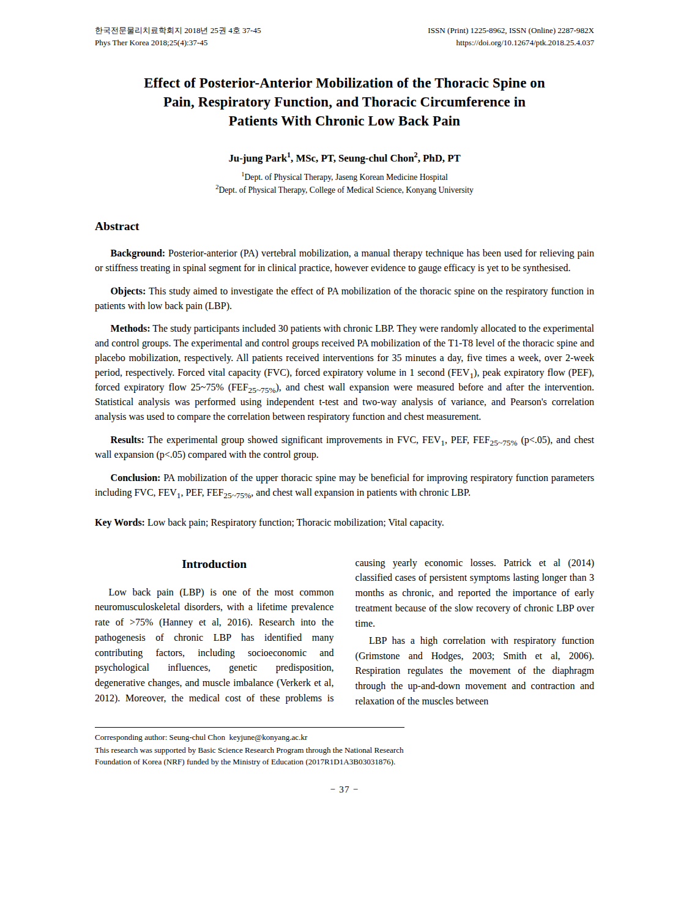한국전문물리치료학회지 2018년 25권 4호 37-45
Phys Ther Korea 2018;25(4):37-45
ISSN (Print) 1225-8962, ISSN (Online) 2287-982X
https://doi.org/10.12674/ptk.2018.25.4.037
Effect of Posterior-Anterior Mobilization of the Thoracic Spine on
Pain, Respiratory Function, and Thoracic Circumference in
Patients With Chronic Low Back Pain
Ju-jung Park1, MSc, PT, Seung-chul Chon2, PhD, PT
1Dept. of Physical Therapy, Jaseng Korean Medicine Hospital
2Dept. of Physical Therapy, College of Medical Science, Konyang University
Abstract
Background: Posterior-anterior (PA) vertebral mobilization, a manual therapy technique has been used for relieving pain or stiffness treating in spinal segment for in clinical practice, however evidence to gauge efficacy is yet to be synthesised.
Objects: This study aimed to investigate the effect of PA mobilization of the thoracic spine on the respiratory function in patients with low back pain (LBP).
Methods: The study participants included 30 patients with chronic LBP. They were randomly allocated to the experimental and control groups. The experimental and control groups received PA mobilization of the T1-T8 level of the thoracic spine and placebo mobilization, respectively. All patients received interventions for 35 minutes a day, five times a week, over 2-week period, respectively. Forced vital capacity (FVC), forced expiratory volume in 1 second (FEV1), peak expiratory flow (PEF), forced expiratory flow 25~75% (FEF25~75%), and chest wall expansion were measured before and after the intervention. Statistical analysis was performed using independent t-test and two-way analysis of variance, and Pearson's correlation analysis was used to compare the correlation between respiratory function and chest measurement.
Results: The experimental group showed significant improvements in FVC, FEV1, PEF, FEF25~75% (p<.05), and chest wall expansion (p<.05) compared with the control group.
Conclusion: PA mobilization of the upper thoracic spine may be beneficial for improving respiratory function parameters including FVC, FEV1, PEF, FEF25~75%, and chest wall expansion in patients with chronic LBP.
Key Words: Low back pain; Respiratory function; Thoracic mobilization; Vital capacity.
Introduction
Low back pain (LBP) is one of the most common neuromusculoskeletal disorders, with a lifetime prevalence rate of >75% (Hanney et al, 2016). Research into the pathogenesis of chronic LBP has identified many contributing factors, including socioeconomic and psychological influences, genetic predisposition, degenerative changes, and muscle imbalance (Verkerk et al, 2012). Moreover, the medical cost of these problems is causing yearly economic losses. Patrick et al (2014) classified cases of persistent symptoms lasting longer than 3 months as chronic, and reported the importance of early treatment because of the slow recovery of chronic LBP over time.
LBP has a high correlation with respiratory function (Grimstone and Hodges, 2003; Smith et al, 2006). Respiration regulates the movement of the diaphragm through the up-and-down movement and contraction and relaxation of the muscles between
Corresponding author: Seung-chul Chon keyjune@konyang.ac.kr
This research was supported by Basic Science Research Program through the National Research Foundation of Korea (NRF) funded by the Ministry of Education (2017R1D1A3B03031876).
− 37 −